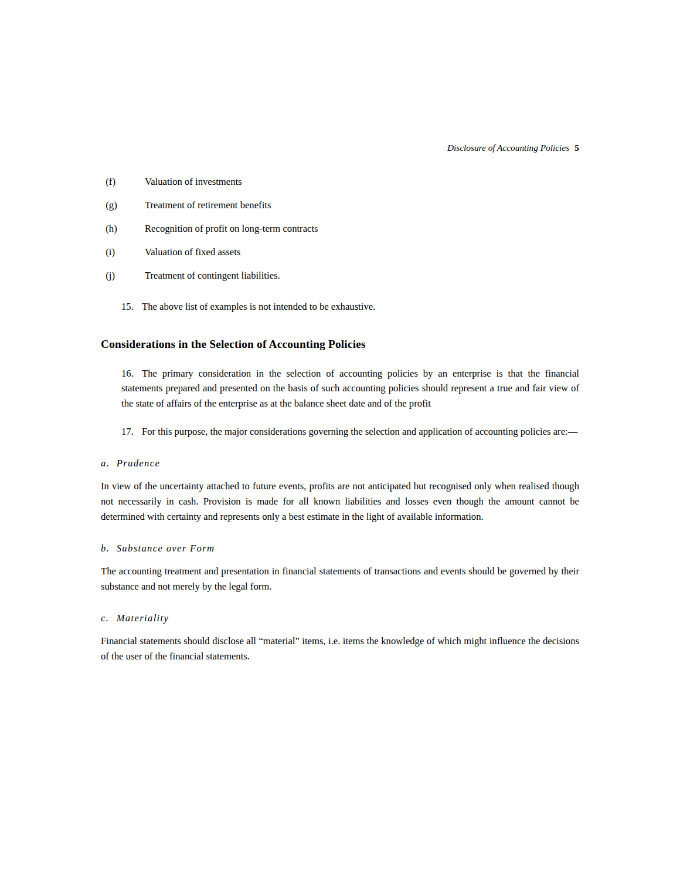Disclosure of Accounting Policies 5
(f) Valuation of investments
(g) Treatment of retirement benefits
(h) Recognition of profit on long-term contracts
(i) Valuation of fixed assets
(j) Treatment of contingent liabilities.
15. The above list of examples is not intended to be exhaustive.
Considerations in the Selection of Accounting Policies
16. The primary consideration in the selection of accounting policies by an enterprise is that the financial statements prepared and presented on the basis of such accounting policies should represent a true and fair view of the state of affairs of the enterprise as at the balance sheet date and of the profit
17. For this purpose, the major considerations governing the selection and application of accounting policies are:—
a. Prudence
In view of the uncertainty attached to future events, profits are not anticipated but recognised only when realised though not necessarily in cash. Provision is made for all known liabilities and losses even though the amount cannot be determined with certainty and represents only a best estimate in the light of available information.
b. Substance over Form
The accounting treatment and presentation in financial statements of transactions and events should be governed by their substance and not merely by the legal form.
c. Materiality
Financial statements should disclose all “material” items, i.e. items the knowledge of which might influence the decisions of the user of the financial statements.